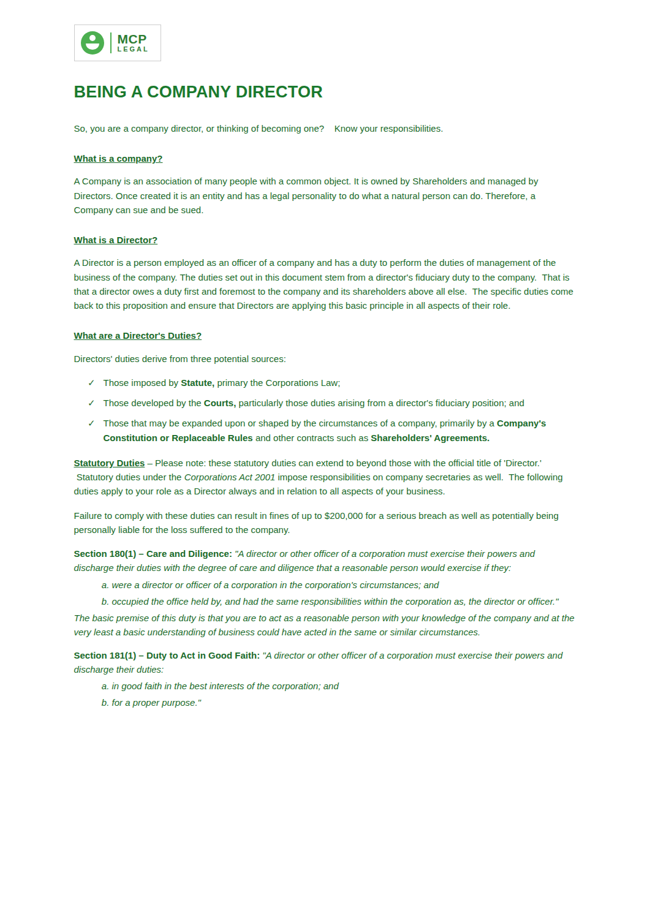MCP
LEGAL
BEING A COMPANY DIRECTOR
So, you are a company director, or thinking of becoming one? Know your responsibilities.
What is a company?
A Company is an association of many people with a common object. It is owned by Shareholders and managed by Directors. Once created it is an entity and has a legal personality to do what a natural person can do. Therefore, a Company can sue and be sued.
What is a Director?
A Director is a person employed as an officer of a company and has a duty to perform the duties of management of the business of the company. The duties set out in this document stem from a director's fiduciary duty to the company. That is that a director owes a duty first and foremost to the company and its shareholders above all else. The specific duties come back to this proposition and ensure that Directors are applying this basic principle in all aspects of their role.
What are a Director's Duties?
Directors' duties derive from three potential sources:
Those imposed by Statute, primary the Corporations Law;
Those developed by the Courts, particularly those duties arising from a director's fiduciary position; and
Those that may be expanded upon or shaped by the circumstances of a company, primarily by a Company's Constitution or Replaceable Rules and other contracts such as Shareholders' Agreements.
Statutory Duties – Please note: these statutory duties can extend to beyond those with the official title of 'Director.' Statutory duties under the Corporations Act 2001 impose responsibilities on company secretaries as well. The following duties apply to your role as a Director always and in relation to all aspects of your business.
Failure to comply with these duties can result in fines of up to $200,000 for a serious breach as well as potentially being personally liable for the loss suffered to the company.
Section 180(1) – Care and Diligence: "A director or other officer of a corporation must exercise their powers and discharge their duties with the degree of care and diligence that a reasonable person would exercise if they:
were a director or officer of a corporation in the corporation's circumstances; and
occupied the office held by, and had the same responsibilities within the corporation as, the director or officer."
The basic premise of this duty is that you are to act as a reasonable person with your knowledge of the company and at the very least a basic understanding of business could have acted in the same or similar circumstances.
Section 181(1) – Duty to Act in Good Faith: "A director or other officer of a corporation must exercise their powers and discharge their duties:
in good faith in the best interests of the corporation; and
for a proper purpose."